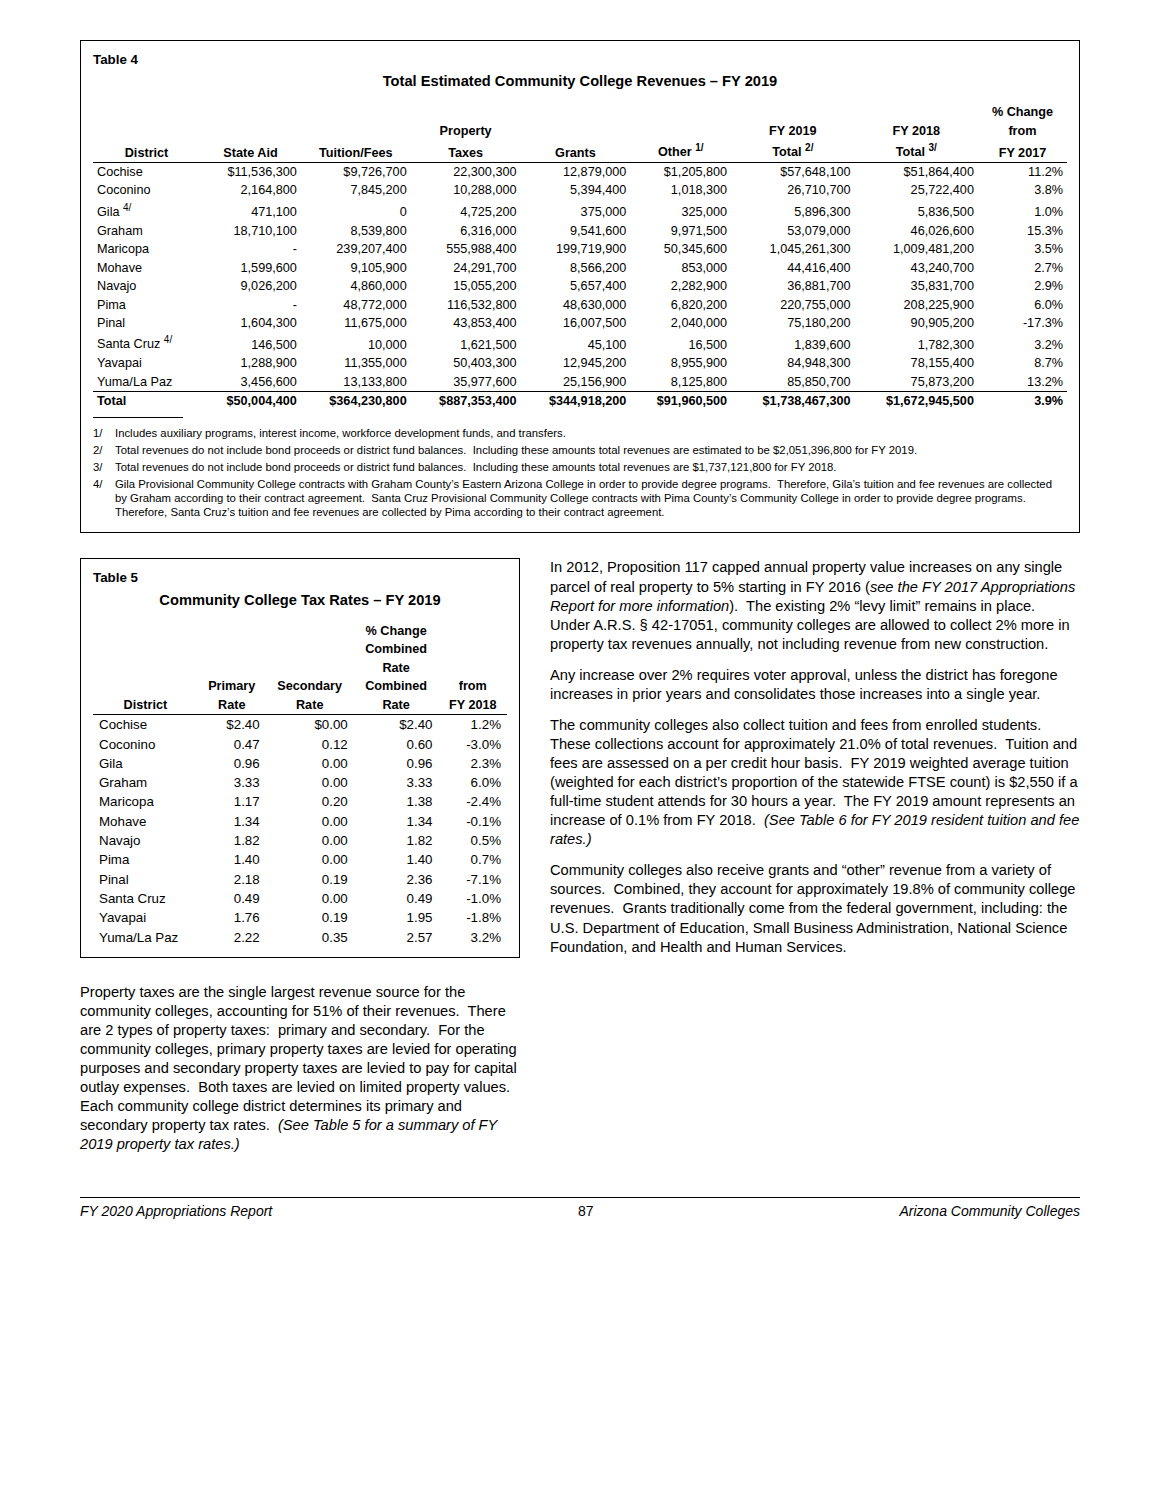Table 4
Total Estimated Community College Revenues – FY 2019
| | | | | | | | | % Change |
| --- | --- | --- | --- | --- | --- | --- | --- | --- |
| | | | Property | | | FY 2019 | FY 2018 | from |
| District | State Aid | Tuition/Fees | Taxes | Grants | Other 1/ | Total 2/ | Total 3/ | FY 2017 |
| Cochise | $11,536,300 | $9,726,700 | 22,300,300 | 12,879,000 | $1,205,800 | $57,648,100 | $51,864,400 | 11.2% |
| Coconino | 2,164,800 | 7,845,200 | 10,288,000 | 5,394,400 | 1,018,300 | 26,710,700 | 25,722,400 | 3.8% |
| Gila 4/ | 471,100 | 0 | 4,725,200 | 375,000 | 325,000 | 5,896,300 | 5,836,500 | 1.0% |
| Graham | 18,710,100 | 8,539,800 | 6,316,000 | 9,541,600 | 9,971,500 | 53,079,000 | 46,026,600 | 15.3% |
| Maricopa | - | 239,207,400 | 555,988,400 | 199,719,900 | 50,345,600 | 1,045,261,300 | 1,009,481,200 | 3.5% |
| Mohave | 1,599,600 | 9,105,900 | 24,291,700 | 8,566,200 | 853,000 | 44,416,400 | 43,240,700 | 2.7% |
| Navajo | 9,026,200 | 4,860,000 | 15,055,200 | 5,657,400 | 2,282,900 | 36,881,700 | 35,831,700 | 2.9% |
| Pima | - | 48,772,000 | 116,532,800 | 48,630,000 | 6,820,200 | 220,755,000 | 208,225,900 | 6.0% |
| Pinal | 1,604,300 | 11,675,000 | 43,853,400 | 16,007,500 | 2,040,000 | 75,180,200 | 90,905,200 | -17.3% |
| Santa Cruz 4/ | 146,500 | 10,000 | 1,621,500 | 45,100 | 16,500 | 1,839,600 | 1,782,300 | 3.2% |
| Yavapai | 1,288,900 | 11,355,000 | 50,403,300 | 12,945,200 | 8,955,900 | 84,948,300 | 78,155,400 | 8.7% |
| Yuma/La Paz | 3,456,600 | 13,133,800 | 35,977,600 | 25,156,900 | 8,125,800 | 85,850,700 | 75,873,200 | 13.2% |
| Total | $50,004,400 | $364,230,800 | $887,353,400 | $344,918,200 | $91,960,500 | $1,738,467,300 | $1,672,945,500 | 3.9% |
1/Includes auxiliary programs, interest income, workforce development funds, and transfers.
2/Total revenues do not include bond proceeds or district fund balances. Including these amounts total revenues are estimated to be $2,051,396,800 for FY 2019.
3/Total revenues do not include bond proceeds or district fund balances. Including these amounts total revenues are $1,737,121,800 for FY 2018.
4/Gila Provisional Community College contracts with Graham County’s Eastern Arizona College in order to provide degree programs. Therefore, Gila’s tuition and fee revenues are collected by Graham according to their contract agreement. Santa Cruz Provisional Community College contracts with Pima County’s Community College in order to provide degree programs. Therefore, Santa Cruz’s tuition and fee revenues are collected by Pima according to their contract agreement.
Table 5
Community College Tax Rates – FY 2019
| | | | % Change |
| --- | --- | --- | --- |
| | | | Combined |
| | | | Rate |
| | Primary | Secondary | Combined | from |
| District | Rate | Rate | Rate | FY 2018 |
| Cochise | $2.40 | $0.00 | $2.40 | 1.2% |
| Coconino | 0.47 | 0.12 | 0.60 | -3.0% |
| Gila | 0.96 | 0.00 | 0.96 | 2.3% |
| Graham | 3.33 | 0.00 | 3.33 | 6.0% |
| Maricopa | 1.17 | 0.20 | 1.38 | -2.4% |
| Mohave | 1.34 | 0.00 | 1.34 | -0.1% |
| Navajo | 1.82 | 0.00 | 1.82 | 0.5% |
| Pima | 1.40 | 0.00 | 1.40 | 0.7% |
| Pinal | 2.18 | 0.19 | 2.36 | -7.1% |
| Santa Cruz | 0.49 | 0.00 | 0.49 | -1.0% |
| Yavapai | 1.76 | 0.19 | 1.95 | -1.8% |
| Yuma/La Paz | 2.22 | 0.35 | 2.57 | 3.2% |
Property taxes are the single largest revenue source for the community colleges, accounting for 51% of their revenues. There are 2 types of property taxes: primary and secondary. For the community colleges, primary property taxes are levied for operating purposes and secondary property taxes are levied to pay for capital outlay expenses. Both taxes are levied on limited property values. Each community college district determines its primary and secondary property tax rates. (See Table 5 for a summary of FY 2019 property tax rates.)
In 2012, Proposition 117 capped annual property value increases on any single parcel of real property to 5% starting in FY 2016 (see the FY 2017 Appropriations Report for more information). The existing 2% “levy limit” remains in place. Under A.R.S. § 42-17051, community colleges are allowed to collect 2% more in property tax revenues annually, not including revenue from new construction.
Any increase over 2% requires voter approval, unless the district has foregone increases in prior years and consolidates those increases into a single year.
The community colleges also collect tuition and fees from enrolled students. These collections account for approximately 21.0% of total revenues. Tuition and fees are assessed on a per credit hour basis. FY 2019 weighted average tuition (weighted for each district’s proportion of the statewide FTSE count) is $2,550 if a full-time student attends for 30 hours a year. The FY 2019 amount represents an increase of 0.1% from FY 2018. (See Table 6 for FY 2019 resident tuition and fee rates.)
Community colleges also receive grants and “other” revenue from a variety of sources. Combined, they account for approximately 19.8% of community college revenues. Grants traditionally come from the federal government, including: the U.S. Department of Education, Small Business Administration, National Science Foundation, and Health and Human Services.
FY 2020 Appropriations Report 87 Arizona Community Colleges